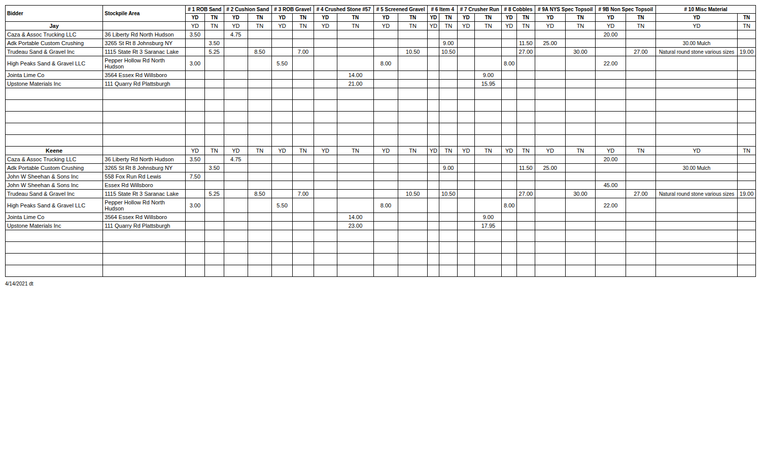| Bidder | Stockpile Area | # 1 ROB Sand | # 2 Cushion Sand | # 3 ROB Gravel | # 4 Crushed Stone #57 | # 5 Screened Gravel | # 6 Item 4 | # 7 Crusher Run | # 8 Cobbles | # 9A NYS Spec Topsoil | # 9B Non Spec Topsoil | # 10 Misc Material |
| --- | --- | --- | --- | --- | --- | --- | --- | --- | --- | --- | --- | --- |
| YD | TN | YD | TN | YD | TN | YD | TN | YD | TN | YD | TN | YD | TN | YD | TN | YD | TN | YD | TN | YD | TN |
| Jay | | YD | TN | YD | TN | YD | TN | YD | TN | YD | TN | YD | TN | YD | TN | YD | TN | YD | TN | YD | TN | YD | TN |
| Caza & Assoc Trucking LLC | 36 Liberty Rd North Hudson | 3.50 | | 4.75 | | | | | | | | | | | | | | | | 20.00 | | | |
| Adk Portable Custom Crushing | 3265 St Rt 8 Johnsburg NY | | 3.50 | | | | | | | | | | 9.00 | | | | 11.50 | 25.00 | | | | 30.00 Mulch | |
| Trudeau Sand & Gravel Inc | 1115 State Rt 3 Saranac Lake | | 5.25 | | 8.50 | | 7.00 | | | | 10.50 | | 10.50 | | | | 27.00 | | 30.00 | | 27.00 | Natural round stone various sizes | 19.00 |
| High Peaks Sand & Gravel LLC | Pepper Hollow Rd North Hudson | 3.00 | | | | 5.50 | | | | 8.00 | | | | | | 8.00 | | | | 22.00 | | | |
| Jointa Lime Co | 3564 Essex Rd Willsboro | | | | | | | | 14.00 | | | | | | 9.00 | | | | | | | | |
| Upstone Materials Inc | 111 Quarry Rd Plattsburgh | | | | | | | | 21.00 | | | | | | 15.95 | | | | | | | | |
| Keene | | YD | TN | YD | TN | YD | TN | YD | TN | YD | TN | YD | TN | YD | TN | YD | TN | YD | TN | YD | TN | YD | TN |
| Caza & Assoc Trucking LLC | 36 Liberty Rd North Hudson | 3.50 | | 4.75 | | | | | | | | | | | | | | | | 20.00 | | | |
| Adk Portable Custom Crushing | 3265 St Rt 8 Johnsburg NY | | 3.50 | | | | | | | | | | 9.00 | | | | 11.50 | 25.00 | | | | 30.00 Mulch | |
| John W Sheehan & Sons Inc | 558 Fox Run Rd Lewis | 7.50 | | | | | | | | | | | | | | | | | | | | | |
| John W Sheehan & Sons Inc | Essex Rd Willsboro | | | | | | | | | | | | | | | | | | | 45.00 | | | |
| Trudeau Sand & Gravel Inc | 1115 State Rt 3 Saranac Lake | | 5.25 | | 8.50 | | 7.00 | | | | 10.50 | | 10.50 | | | | 27.00 | | 30.00 | | 27.00 | Natural round stone various sizes | 19.00 |
| High Peaks Sand & Gravel LLC | Pepper Hollow Rd North Hudson | 3.00 | | | | 5.50 | | | | 8.00 | | | | | | 8.00 | | | | 22.00 | | | |
| Jointa Lime Co | 3564 Essex Rd Willsboro | | | | | | | | 14.00 | | | | | | 9.00 | | | | | | | | |
| Upstone Materials Inc | 111 Quarry Rd Plattsburgh | | | | | | | | 23.00 | | | | | | 17.95 | | | | | | | | |
4/14/2021 dt